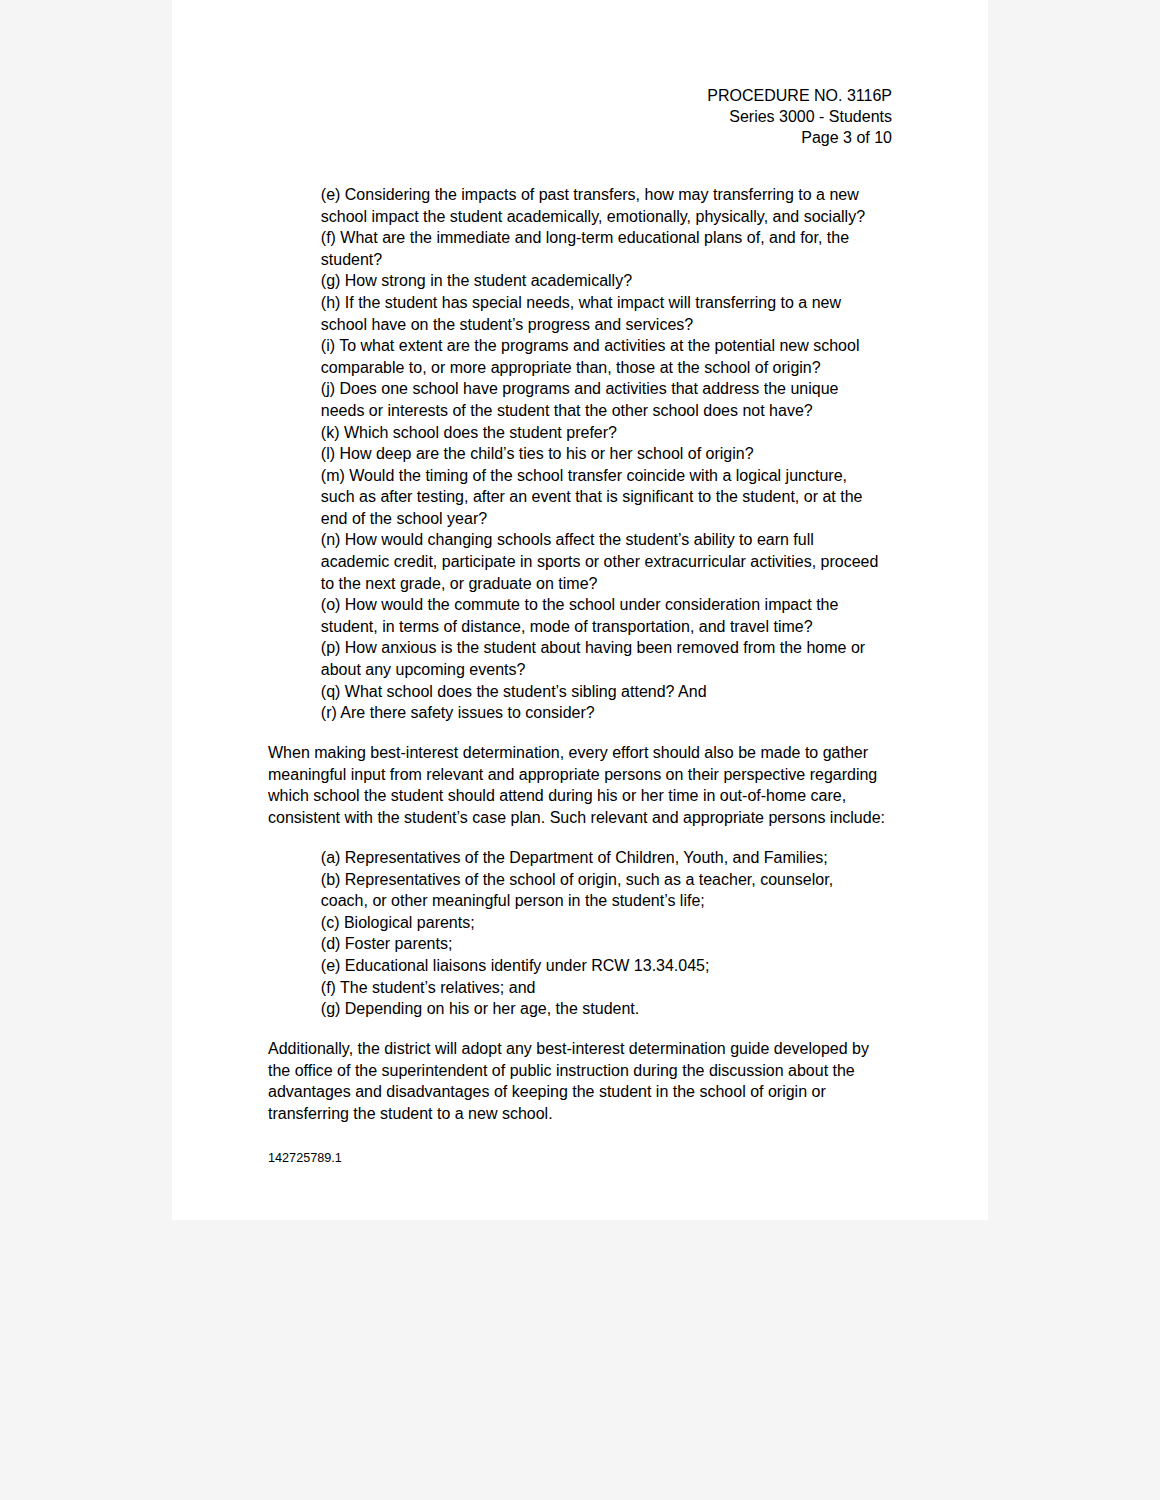PROCEDURE NO. 3116P
Series 3000 - Students
Page 3 of 10
(e) Considering the impacts of past transfers, how may transferring to a new school impact the student academically, emotionally, physically, and socially?
(f) What are the immediate and long-term educational plans of, and for, the student?
(g) How strong in the student academically?
(h) If the student has special needs, what impact will transferring to a new school have on the student’s progress and services?
(i) To what extent are the programs and activities at the potential new school comparable to, or more appropriate than, those at the school of origin?
(j) Does one school have programs and activities that address the unique needs or interests of the student that the other school does not have?
(k) Which school does the student prefer?
(l) How deep are the child’s ties to his or her school of origin?
(m) Would the timing of the school transfer coincide with a logical juncture, such as after testing, after an event that is significant to the student, or at the end of the school year?
(n) How would changing schools affect the student’s ability to earn full academic credit, participate in sports or other extracurricular activities, proceed to the next grade, or graduate on time?
(o) How would the commute to the school under consideration impact the student, in terms of distance, mode of transportation, and travel time?
(p) How anxious is the student about having been removed from the home or about any upcoming events?
(q) What school does the student’s sibling attend? And
(r) Are there safety issues to consider?
When making best-interest determination, every effort should also be made to gather meaningful input from relevant and appropriate persons on their perspective regarding which school the student should attend during his or her time in out-of-home care, consistent with the student’s case plan. Such relevant and appropriate persons include:
(a) Representatives of the Department of Children, Youth, and Families;
(b) Representatives of the school of origin, such as a teacher, counselor, coach, or other meaningful person in the student’s life;
(c) Biological parents;
(d) Foster parents;
(e) Educational liaisons identify under RCW 13.34.045;
(f) The student’s relatives; and
(g) Depending on his or her age, the student.
Additionally, the district will adopt any best-interest determination guide developed by the office of the superintendent of public instruction during the discussion about the advantages and disadvantages of keeping the student in the school of origin or transferring the student to a new school.
142725789.1